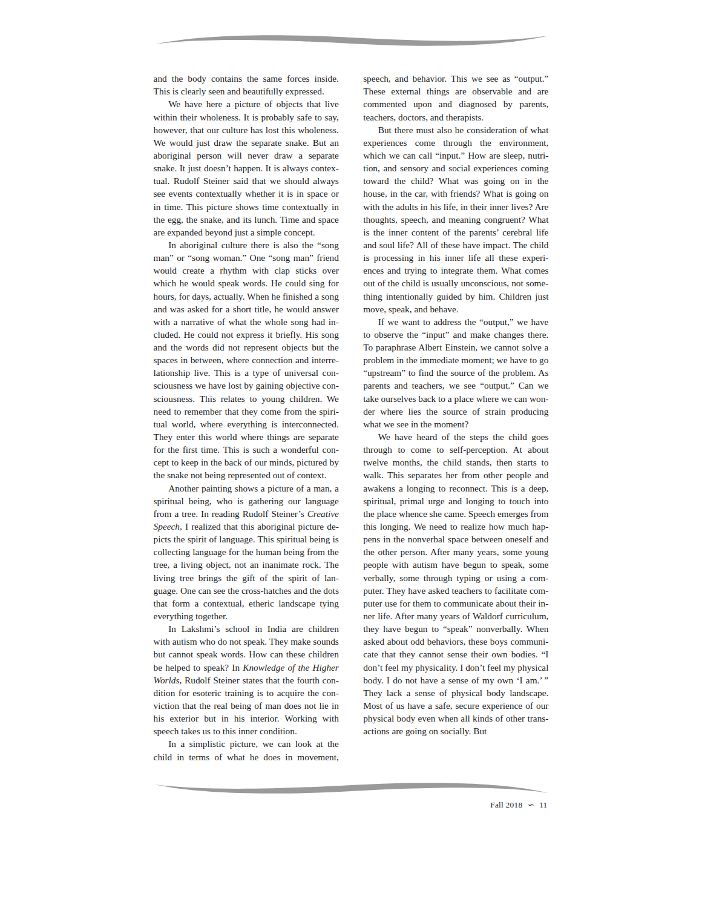and the body contains the same forces inside. This is clearly seen and beautifully expressed.
We have here a picture of objects that live within their wholeness. It is probably safe to say, however, that our culture has lost this wholeness. We would just draw the separate snake. But an aboriginal person will never draw a separate snake. It just doesn’t happen. It is always contextual. Rudolf Steiner said that we should always see events contextually whether it is in space or in time. This picture shows time contextually in the egg, the snake, and its lunch. Time and space are expanded beyond just a simple concept.
In aboriginal culture there is also the “song man” or “song woman.” One “song man” friend would create a rhythm with clap sticks over which he would speak words. He could sing for hours, for days, actually. When he finished a song and was asked for a short title, he would answer with a narrative of what the whole song had included. He could not express it briefly. His song and the words did not represent objects but the spaces in between, where connection and interrelationship live. This is a type of universal consciousness we have lost by gaining objective consciousness. This relates to young children. We need to remember that they come from the spiritual world, where everything is interconnected. They enter this world where things are separate for the first time. This is such a wonderful concept to keep in the back of our minds, pictured by the snake not being represented out of context.
Another painting shows a picture of a man, a spiritual being, who is gathering our language from a tree. In reading Rudolf Steiner’s Creative Speech, I realized that this aboriginal picture depicts the spirit of language. This spiritual being is collecting language for the human being from the tree, a living object, not an inanimate rock. The living tree brings the gift of the spirit of language. One can see the cross-hatches and the dots that form a contextual, etheric landscape tying everything together.
In Lakshmi’s school in India are children with autism who do not speak. They make sounds but cannot speak words. How can these children be helped to speak? In Knowledge of the Higher Worlds, Rudolf Steiner states that the fourth condition for esoteric training is to acquire the conviction that the real being of man does not lie in his exterior but in his interior. Working with speech takes us to this inner condition.
In a simplistic picture, we can look at the child in terms of what he does in movement, speech, and behavior. This we see as “output.” These external things are observable and are commented upon and diagnosed by parents, teachers, doctors, and therapists.
But there must also be consideration of what experiences come through the environment, which we can call “input.” How are sleep, nutrition, and sensory and social experiences coming toward the child? What was going on in the house, in the car, with friends? What is going on with the adults in his life, in their inner lives? Are thoughts, speech, and meaning congruent? What is the inner content of the parents’ cerebral life and soul life? All of these have impact. The child is processing in his inner life all these experiences and trying to integrate them. What comes out of the child is usually unconscious, not something intentionally guided by him. Children just move, speak, and behave.
If we want to address the “output,” we have to observe the “input” and make changes there. To paraphrase Albert Einstein, we cannot solve a problem in the immediate moment; we have to go “upstream” to find the source of the problem. As parents and teachers, we see “output.” Can we take ourselves back to a place where we can wonder where lies the source of strain producing what we see in the moment?
We have heard of the steps the child goes through to come to self-perception. At about twelve months, the child stands, then starts to walk. This separates her from other people and awakens a longing to reconnect. This is a deep, spiritual, primal urge and longing to touch into the place whence she came. Speech emerges from this longing. We need to realize how much happens in the nonverbal space between oneself and the other person. After many years, some young people with autism have begun to speak, some verbally, some through typing or using a computer. They have asked teachers to facilitate computer use for them to communicate about their inner life. After many years of Waldorf curriculum, they have begun to “speak” nonverbally. When asked about odd behaviors, these boys communicate that they cannot sense their own bodies. “I don’t feel my physicality. I don’t feel my physical body. I do not have a sense of my own ‘I am.’ ” They lack a sense of physical body landscape. Most of us have a safe, secure experience of our physical body even when all kinds of other transactions are going on socially. But
Fall 2018 ∽ 11